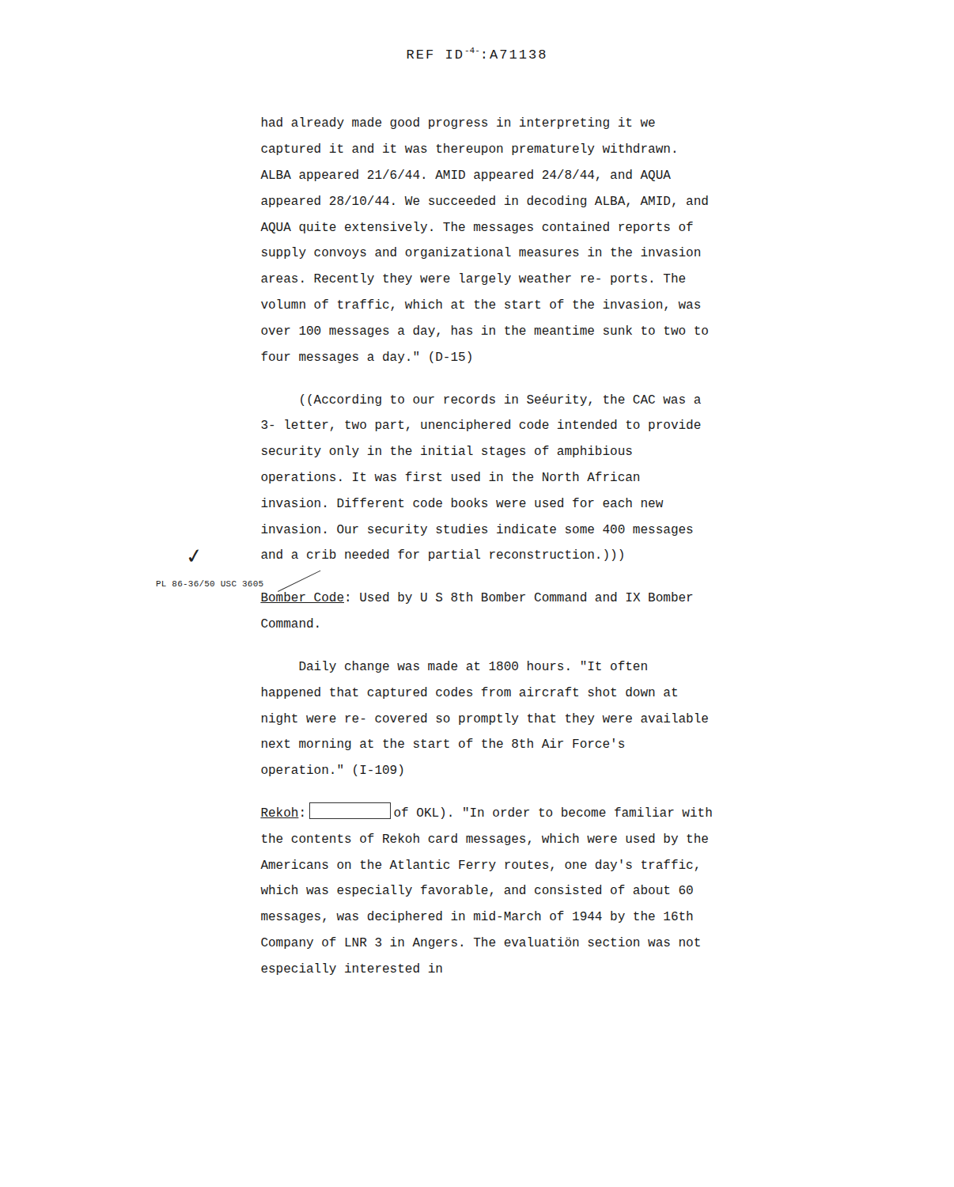REF ID-4-:A71138
✓
PL 86-36/50 USC 3605
had already made good progress in interpreting it we captured it and it was thereupon prematurely withdrawn. ALBA appeared 21/6/44. AMID appeared 24/8/44, and AQUA appeared 28/10/44. We succeeded in decoding ALBA, AMID, and AQUA quite extensively. The messages contained reports of supply convoys and organizational measures in the invasion areas. Recently they were largely weather re- ports. The volumn of traffic, which at the start of the invasion, was over 100 messages a day, has in the meantime sunk to two to four messages a day." (D-15)
((According to our records in Seéurity, the CAC was a 3- letter, two part, unenciphered code intended to provide security only in the initial stages of amphibious operations. It was first used in the North African invasion. Different code books were used for each new invasion. Our security studies indicate some 400 messages and a crib needed for partial reconstruction.)))
Bomber Code: Used by U S 8th Bomber Command and IX Bomber Command.
Daily change was made at 1800 hours. "It often happened that captured codes from aircraft shot down at night were re- covered so promptly that they were available next morning at the start of the 8th Air Force's operation." (I-109)
Rekoh: of OKL). "In order to become familiar with the contents of Rekoh card messages, which were used by the Americans on the Atlantic Ferry routes, one day's traffic, which was especially favorable, and consisted of about 60 messages, was deciphered in mid-March of 1944 by the 16th Company of LNR 3 in Angers. The evaluatiön section was not especially interested in